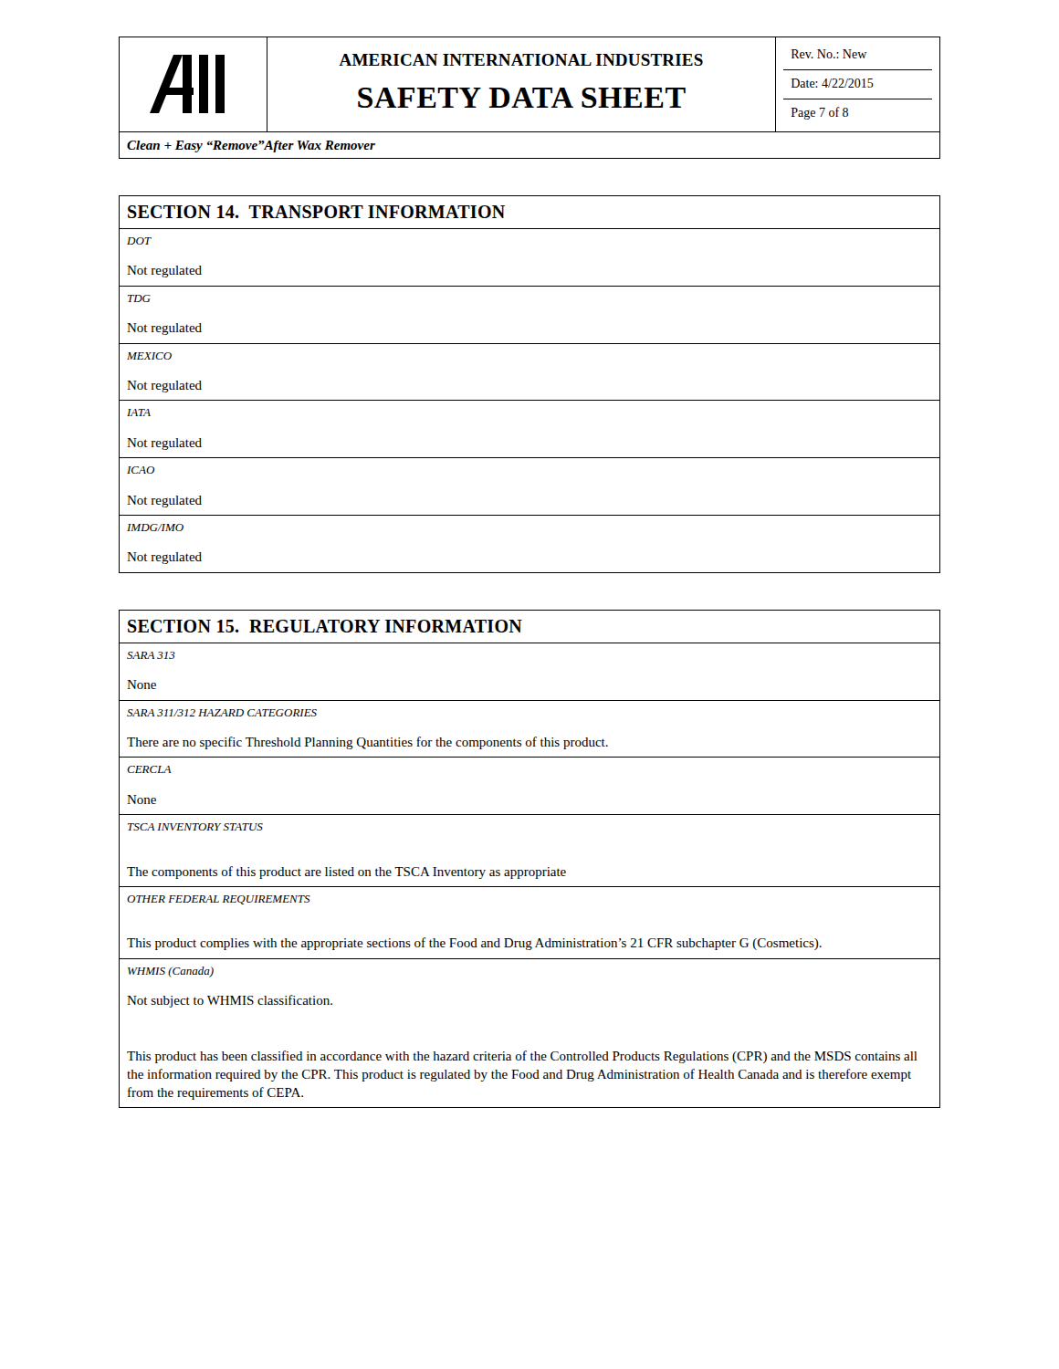| | AMERICAN INTERNATIONAL INDUSTRIES SAFETY DATA SHEET | Rev. No.: New Date: 4/22/2015 Page 7 of 8 |
| Clean + Easy “Remove”After Wax Remover |
| SECTION 14. TRANSPORT INFORMATION |
| DOT Not regulated |
| TDG Not regulated |
| MEXICO Not regulated |
| IATA Not regulated |
| ICAO Not regulated |
| IMDG/IMO Not regulated |
| SECTION 15. REGULATORY INFORMATION |
| SARA 313 None |
| SARA 311/312 HAZARD CATEGORIES There are no specific Threshold Planning Quantities for the components of this product. |
| CERCLA None |
| TSCA INVENTORY STATUS The components of this product are listed on the TSCA Inventory as appropriate |
| OTHER FEDERAL REQUIREMENTS This product complies with the appropriate sections of the Food and Drug Administration’s 21 CFR subchapter G (Cosmetics). |
| WHMIS (Canada) Not subject to WHMIS classification. This product has been classified in accordance with the hazard criteria of the Controlled Products Regulations (CPR) and the MSDS contains all the information required by the CPR. This product is regulated by the Food and Drug Administration of Health Canada and is therefore exempt from the requirements of CEPA. |